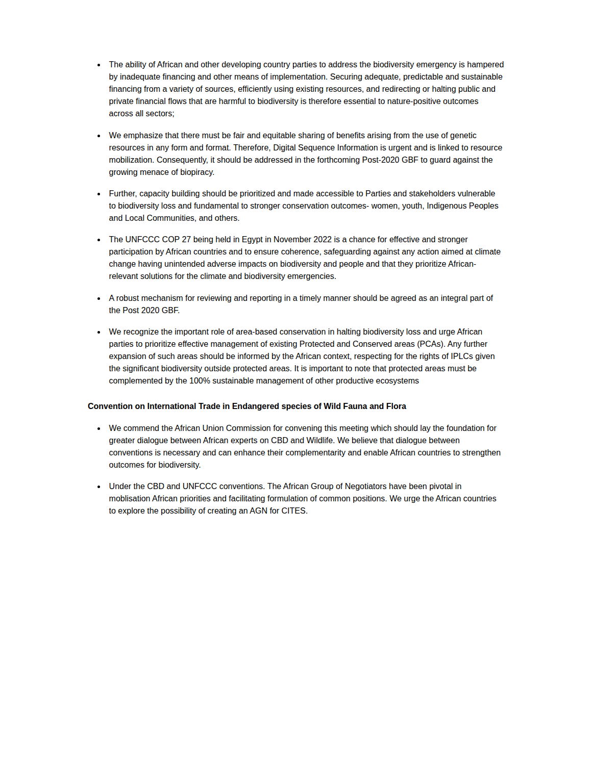The ability of African and other developing country parties to address the biodiversity emergency is hampered by inadequate financing and other means of implementation. Securing adequate, predictable and sustainable financing from a variety of sources, efficiently using existing resources, and redirecting or halting public and private financial flows that are harmful to biodiversity is therefore essential to nature-positive outcomes across all sectors;
We emphasize that there must be fair and equitable sharing of benefits arising from the use of genetic resources in any form and format. Therefore, Digital Sequence Information is urgent and is linked to resource mobilization. Consequently, it should be addressed in the forthcoming Post-2020 GBF to guard against the growing menace of biopiracy.
Further, capacity building should be prioritized and made accessible to Parties and stakeholders vulnerable to biodiversity loss and fundamental to stronger conservation outcomes- women, youth, Indigenous Peoples and Local Communities, and others.
The UNFCCC COP 27 being held in Egypt in November 2022 is a chance for effective and stronger participation by African countries and to ensure coherence, safeguarding against any action aimed at climate change having unintended adverse impacts on biodiversity and people and that they prioritize African-relevant solutions for the climate and biodiversity emergencies.
A robust mechanism for reviewing and reporting in a timely manner should be agreed as an integral part of the Post 2020 GBF.
We recognize the important role of area-based conservation in halting biodiversity loss and urge African parties to prioritize effective management of existing Protected and Conserved areas (PCAs). Any further expansion of such areas should be informed by the African context, respecting for the rights of IPLCs given the significant biodiversity outside protected areas. It is important to note that protected areas must be complemented by the 100% sustainable management of other productive ecosystems
Convention on International Trade in Endangered species of Wild Fauna and Flora
We commend the African Union Commission for convening this meeting which should lay the foundation for greater dialogue between African experts on CBD and Wildlife. We believe that dialogue between conventions is necessary and can enhance their complementarity and enable African countries to strengthen outcomes for biodiversity.
Under the CBD and UNFCCC conventions. The African Group of Negotiators have been pivotal in moblisation African priorities and facilitating formulation of common positions. We urge the African countries to explore the possibility of creating an AGN for CITES.